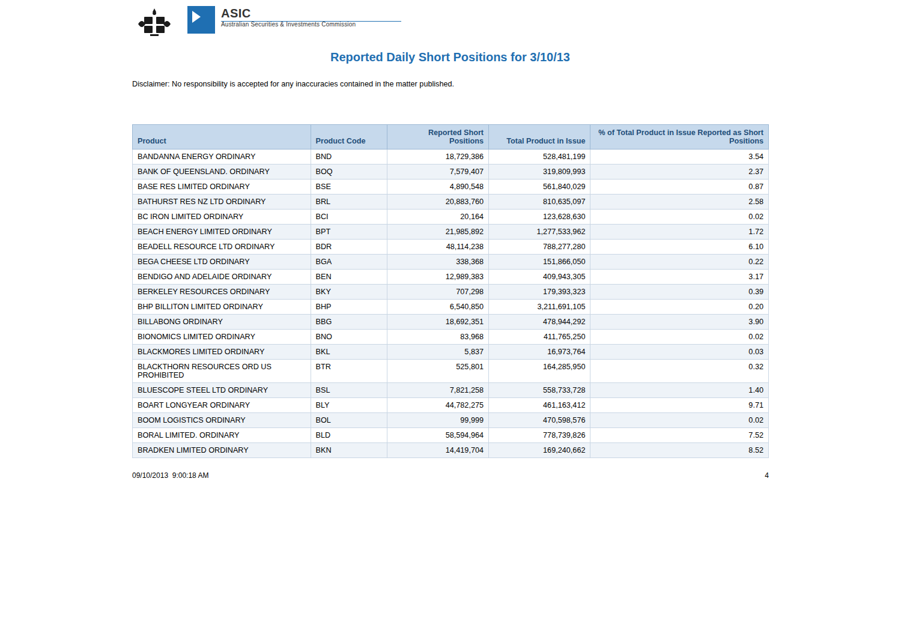ASIC
Australian Securities & Investments Commission
Reported Daily Short Positions for 3/10/13
Disclaimer: No responsibility is accepted for any inaccuracies contained in the matter published.
| Product | Product Code | Reported Short Positions | Total Product in Issue | % of Total Product in Issue Reported as Short Positions |
| --- | --- | --- | --- | --- |
| BANDANNA ENERGY ORDINARY | BND | 18,729,386 | 528,481,199 | 3.54 |
| BANK OF QUEENSLAND. ORDINARY | BOQ | 7,579,407 | 319,809,993 | 2.37 |
| BASE RES LIMITED ORDINARY | BSE | 4,890,548 | 561,840,029 | 0.87 |
| BATHURST RES NZ LTD ORDINARY | BRL | 20,883,760 | 810,635,097 | 2.58 |
| BC IRON LIMITED ORDINARY | BCI | 20,164 | 123,628,630 | 0.02 |
| BEACH ENERGY LIMITED ORDINARY | BPT | 21,985,892 | 1,277,533,962 | 1.72 |
| BEADELL RESOURCE LTD ORDINARY | BDR | 48,114,238 | 788,277,280 | 6.10 |
| BEGA CHEESE LTD ORDINARY | BGA | 338,368 | 151,866,050 | 0.22 |
| BENDIGO AND ADELAIDE ORDINARY | BEN | 12,989,383 | 409,943,305 | 3.17 |
| BERKELEY RESOURCES ORDINARY | BKY | 707,298 | 179,393,323 | 0.39 |
| BHP BILLITON LIMITED ORDINARY | BHP | 6,540,850 | 3,211,691,105 | 0.20 |
| BILLABONG ORDINARY | BBG | 18,692,351 | 478,944,292 | 3.90 |
| BIONOMICS LIMITED ORDINARY | BNO | 83,968 | 411,765,250 | 0.02 |
| BLACKMORES LIMITED ORDINARY | BKL | 5,837 | 16,973,764 | 0.03 |
| BLACKTHORN RESOURCES ORD US PROHIBITED | BTR | 525,801 | 164,285,950 | 0.32 |
| BLUESCOPE STEEL LTD ORDINARY | BSL | 7,821,258 | 558,733,728 | 1.40 |
| BOART LONGYEAR ORDINARY | BLY | 44,782,275 | 461,163,412 | 9.71 |
| BOOM LOGISTICS ORDINARY | BOL | 99,999 | 470,598,576 | 0.02 |
| BORAL LIMITED. ORDINARY | BLD | 58,594,964 | 778,739,826 | 7.52 |
| BRADKEN LIMITED ORDINARY | BKN | 14,419,704 | 169,240,662 | 8.52 |
09/10/2013 9:00:18 AM
4